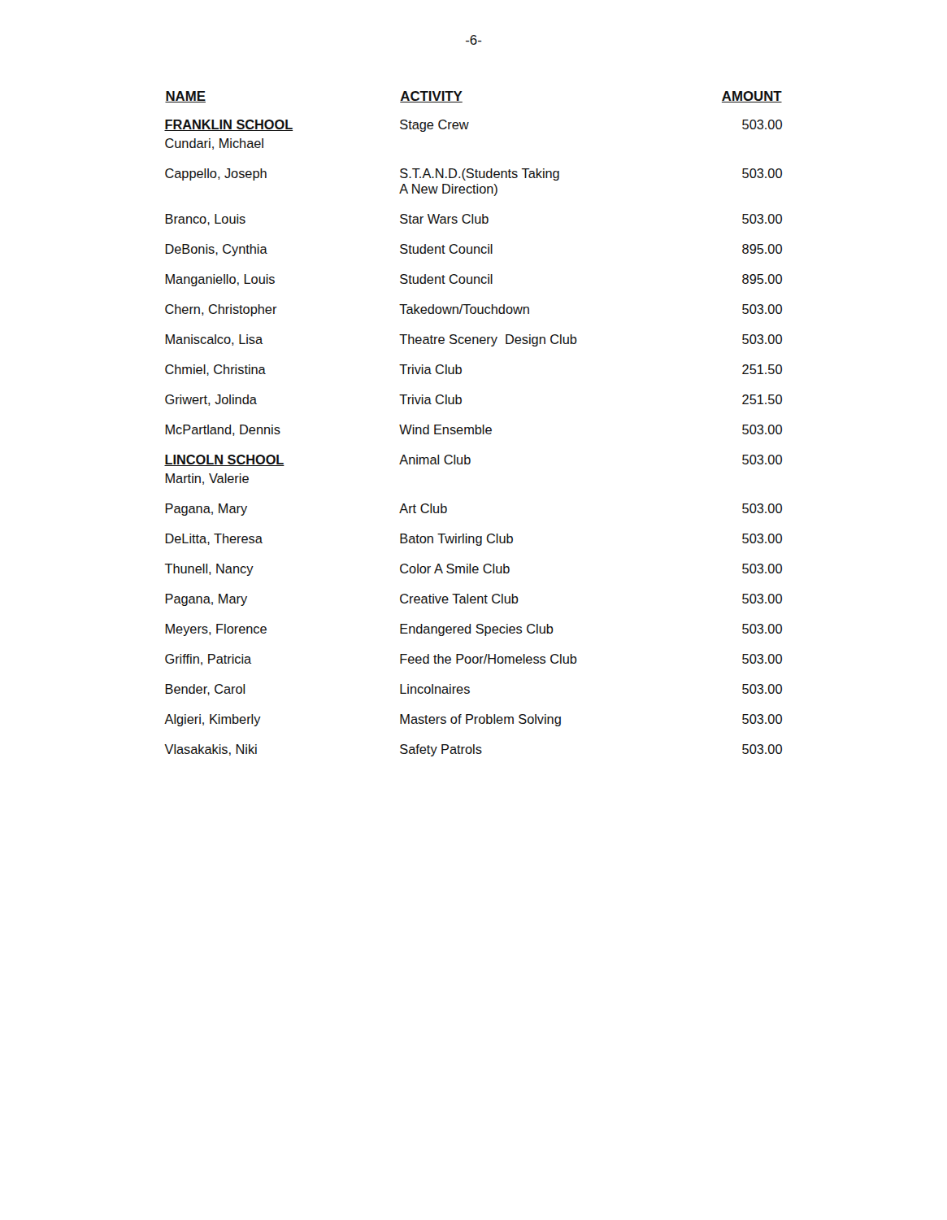-6-
| NAME | ACTIVITY | AMOUNT |
| --- | --- | --- |
| FRANKLIN SCHOOL Cundari, Michael | Stage Crew | 503.00 |
| Cappello, Joseph | S.T.A.N.D.(Students Taking A New Direction) | 503.00 |
| Branco, Louis | Star Wars Club | 503.00 |
| DeBonis, Cynthia | Student Council | 895.00 |
| Manganiello, Louis | Student Council | 895.00 |
| Chern, Christopher | Takedown/Touchdown | 503.00 |
| Maniscalco, Lisa | Theatre Scenery Design Club | 503.00 |
| Chmiel, Christina | Trivia Club | 251.50 |
| Griwert, Jolinda | Trivia Club | 251.50 |
| McPartland, Dennis | Wind Ensemble | 503.00 |
| LINCOLN SCHOOL Martin, Valerie | Animal Club | 503.00 |
| Pagana, Mary | Art Club | 503.00 |
| DeLitta, Theresa | Baton Twirling Club | 503.00 |
| Thunell, Nancy | Color A Smile Club | 503.00 |
| Pagana, Mary | Creative Talent Club | 503.00 |
| Meyers, Florence | Endangered Species Club | 503.00 |
| Griffin, Patricia | Feed the Poor/Homeless Club | 503.00 |
| Bender, Carol | Lincolnaires | 503.00 |
| Algieri, Kimberly | Masters of Problem Solving | 503.00 |
| Vlasakakis, Niki | Safety Patrols | 503.00 |